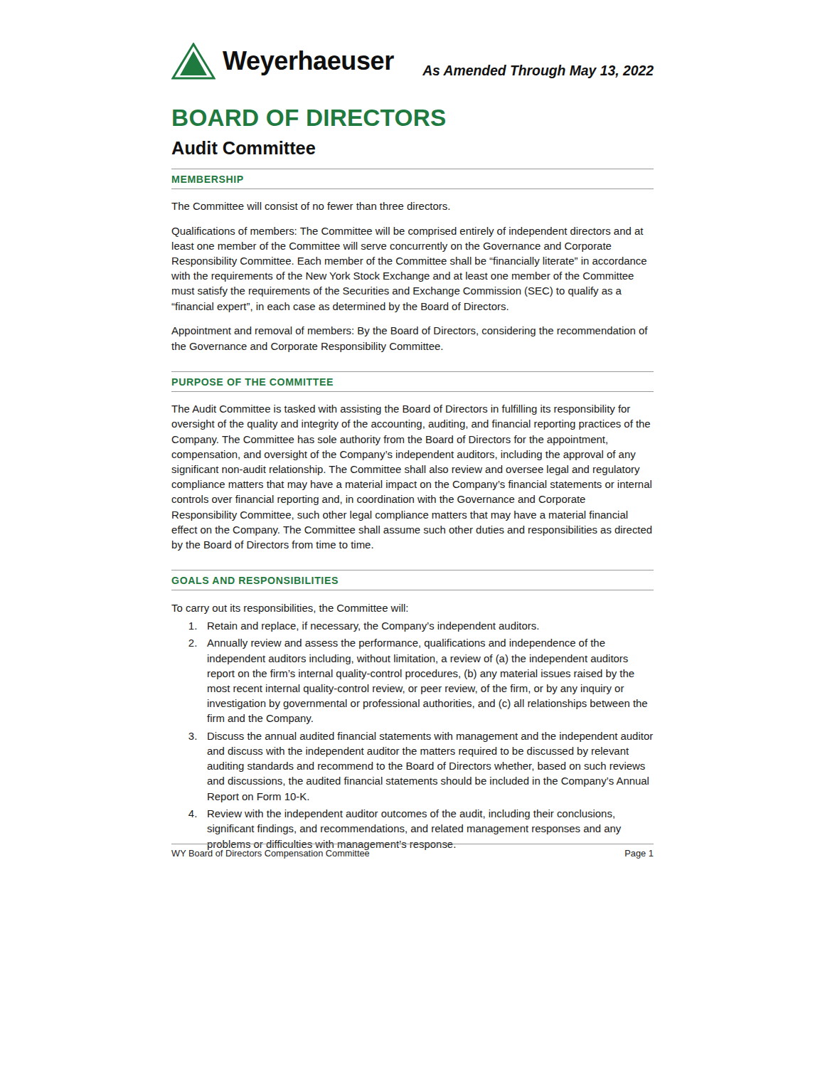Weyerhaeuser
As Amended Through May 13, 2022
Board of Directors
Audit Committee
Membership
The Committee will consist of no fewer than three directors.
Qualifications of members: The Committee will be comprised entirely of independent directors and at least one member of the Committee will serve concurrently on the Governance and Corporate Responsibility Committee. Each member of the Committee shall be “financially literate” in accordance with the requirements of the New York Stock Exchange and at least one member of the Committee must satisfy the requirements of the Securities and Exchange Commission (SEC) to qualify as a “financial expert”, in each case as determined by the Board of Directors.
Appointment and removal of members: By the Board of Directors, considering the recommendation of the Governance and Corporate Responsibility Committee.
Purpose of the Committee
The Audit Committee is tasked with assisting the Board of Directors in fulfilling its responsibility for oversight of the quality and integrity of the accounting, auditing, and financial reporting practices of the Company. The Committee has sole authority from the Board of Directors for the appointment, compensation, and oversight of the Company’s independent auditors, including the approval of any significant non-audit relationship. The Committee shall also review and oversee legal and regulatory compliance matters that may have a material impact on the Company’s financial statements or internal controls over financial reporting and, in coordination with the Governance and Corporate Responsibility Committee, such other legal compliance matters that may have a material financial effect on the Company. The Committee shall assume such other duties and responsibilities as directed by the Board of Directors from time to time.
Goals and Responsibilities
To carry out its responsibilities, the Committee will:
Retain and replace, if necessary, the Company’s independent auditors.
Annually review and assess the performance, qualifications and independence of the independent auditors including, without limitation, a review of (a) the independent auditors report on the firm’s internal quality-control procedures, (b) any material issues raised by the most recent internal quality-control review, or peer review, of the firm, or by any inquiry or investigation by governmental or professional authorities, and (c) all relationships between the firm and the Company.
Discuss the annual audited financial statements with management and the independent auditor and discuss with the independent auditor the matters required to be discussed by relevant auditing standards and recommend to the Board of Directors whether, based on such reviews and discussions, the audited financial statements should be included in the Company’s Annual Report on Form 10-K.
Review with the independent auditor outcomes of the audit, including their conclusions, significant findings, and recommendations, and related management responses and any problems or difficulties with management’s response.
WY Board of Directors Compensation Committee Page 1